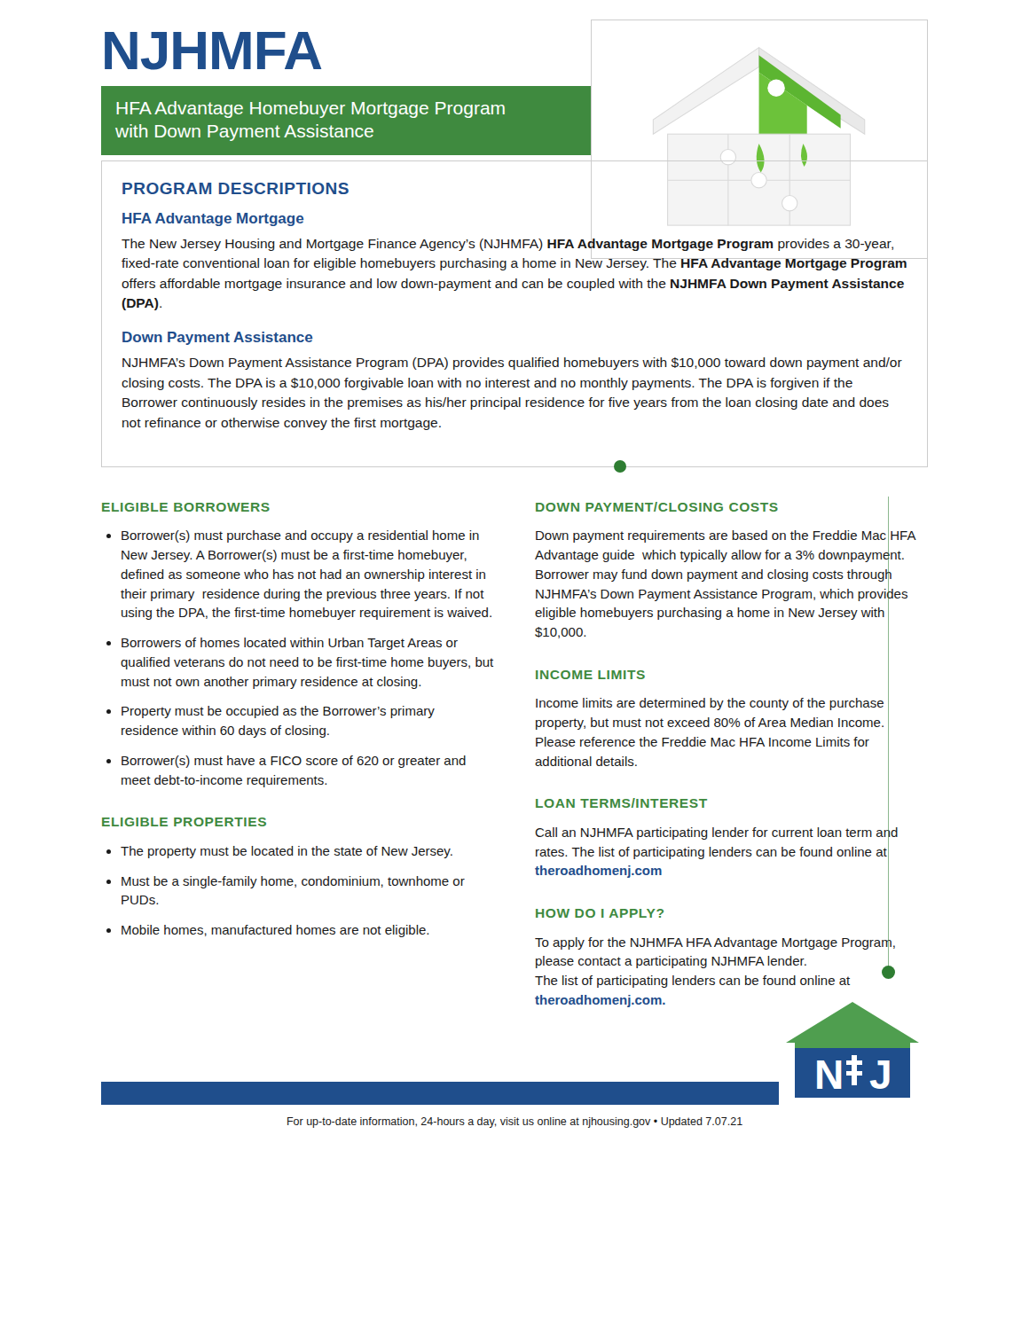NJHMFA
HFA Advantage Homebuyer Mortgage Program
with Down Payment Assistance
Program Descriptions
HFA Advantage Mortgage
The New Jersey Housing and Mortgage Finance Agency’s (NJHMFA) HFA Advantage Mortgage Program provides a 30-year, fixed-rate conventional loan for eligible homebuyers purchasing a home in New Jersey. The HFA Advantage Mortgage Program offers affordable mortgage insurance and low down-payment and can be coupled with the NJHMFA Down Payment Assistance (DPA).
Down Payment Assistance
NJHMFA’s Down Payment Assistance Program (DPA) provides qualified homebuyers with $10,000 toward down payment and/or closing costs. The DPA is a $10,000 forgivable loan with no interest and no monthly payments. The DPA is forgiven if the Borrower continuously resides in the premises as his/her principal residence for five years from the loan closing date and does not refinance or otherwise convey the first mortgage.
Eligible Borrowers
Borrower(s) must purchase and occupy a residential home in New Jersey. A Borrower(s) must be a first-time homebuyer, defined as someone who has not had an ownership interest in their primary residence during the previous three years. If not using the DPA, the first-time homebuyer requirement is waived.
Borrowers of homes located within Urban Target Areas or qualified veterans do not need to be first-time home buyers, but must not own another primary residence at closing.
Property must be occupied as the Borrower’s primary residence within 60 days of closing.
Borrower(s) must have a FICO score of 620 or greater and meet debt-to-income requirements.
Eligible Properties
The property must be located in the state of New Jersey.
Must be a single-family home, condominium, townhome or PUDs.
Mobile homes, manufactured homes are not eligible.
Down Payment/Closing Costs
Down payment requirements are based on the Freddie Mac HFA Advantage guide which typically allow for a 3% downpayment. Borrower may fund down payment and closing costs through NJHMFA’s Down Payment Assistance Program, which provides eligible homebuyers purchasing a home in New Jersey with $10,000.
Income Limits
Income limits are determined by the county of the purchase property, but must not exceed 80% of Area Median Income. Please reference the Freddie Mac HFA Income Limits for additional details.
Loan Terms/Interest
Call an NJHMFA participating lender for current loan term and rates. The list of participating lenders can be found online at theroadhomenj.com
How Do I Apply?
To apply for the NJHMFA HFA Advantage Mortgage Program, please contact a participating NJHMFA lender.
The list of participating lenders can be found online at theroadhomenj.com.
N J
For up-to-date information, 24-hours a day, visit us online at njhousing.gov • Updated 7.07.21